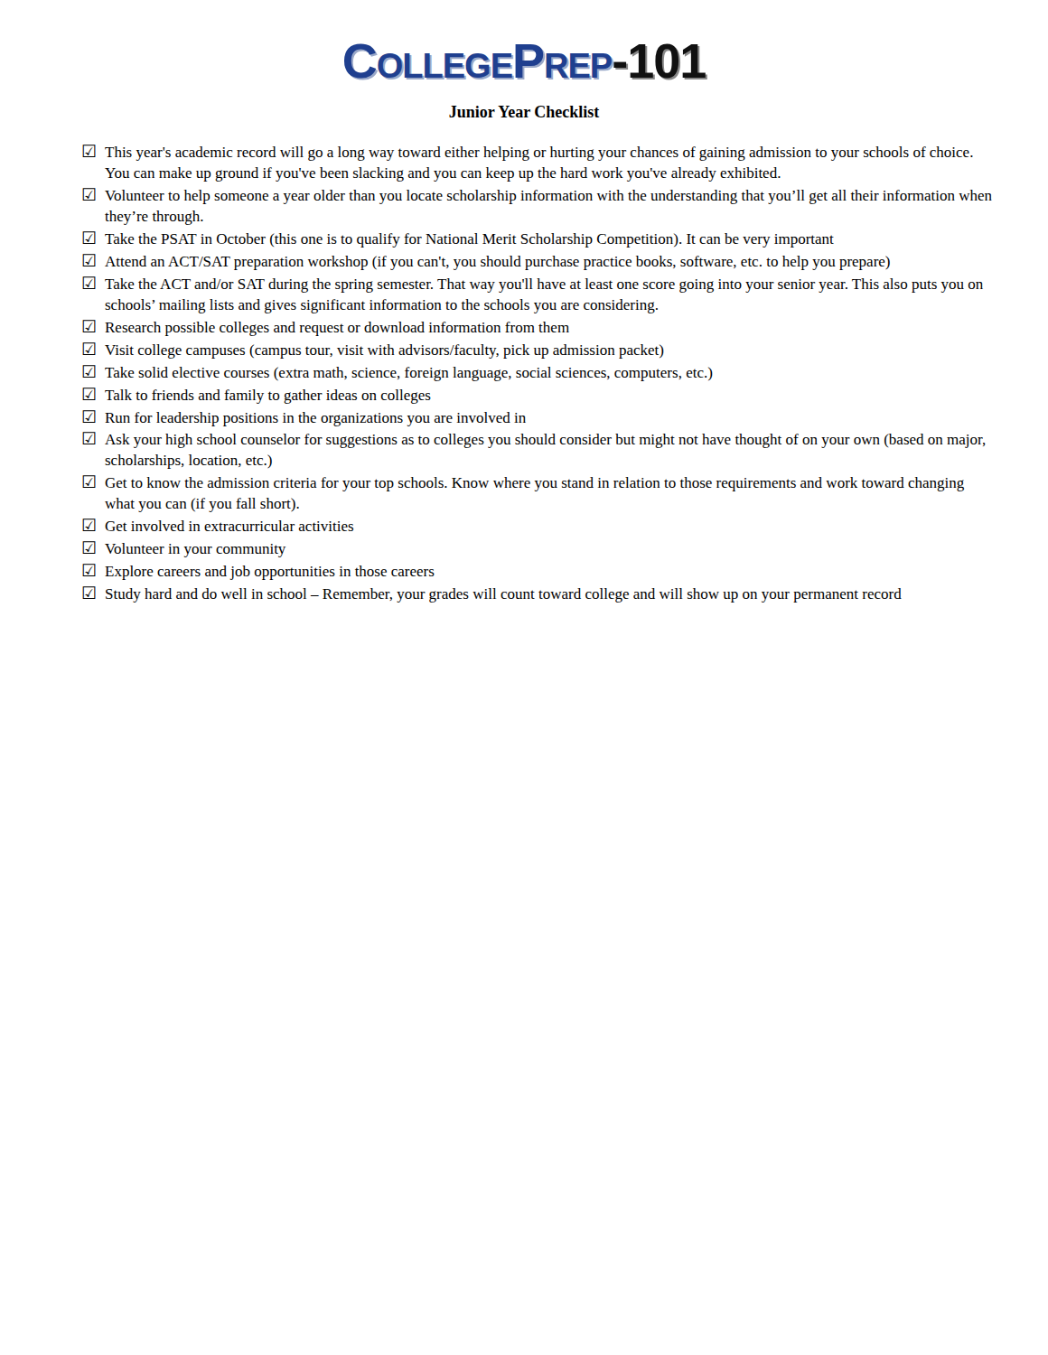COLLEGE PREP-101
Junior Year Checklist
This year's academic record will go a long way toward either helping or hurting your chances of gaining admission to your schools of choice. You can make up ground if you've been slacking and you can keep up the hard work you've already exhibited.
Volunteer to help someone a year older than you locate scholarship information with the understanding that you’ll get all their information when they’re through.
Take the PSAT in October (this one is to qualify for National Merit Scholarship Competition). It can be very important
Attend an ACT/SAT preparation workshop (if you can't, you should purchase practice books, software, etc. to help you prepare)
Take the ACT and/or SAT during the spring semester. That way you'll have at least one score going into your senior year. This also puts you on schools’ mailing lists and gives significant information to the schools you are considering.
Research possible colleges and request or download information from them
Visit college campuses (campus tour, visit with advisors/faculty, pick up admission packet)
Take solid elective courses (extra math, science, foreign language, social sciences, computers, etc.)
Talk to friends and family to gather ideas on colleges
Run for leadership positions in the organizations you are involved in
Ask your high school counselor for suggestions as to colleges you should consider but might not have thought of on your own (based on major, scholarships, location, etc.)
Get to know the admission criteria for your top schools. Know where you stand in relation to those requirements and work toward changing what you can (if you fall short).
Get involved in extracurricular activities
Volunteer in your community
Explore careers and job opportunities in those careers
Study hard and do well in school – Remember, your grades will count toward college and will show up on your permanent record